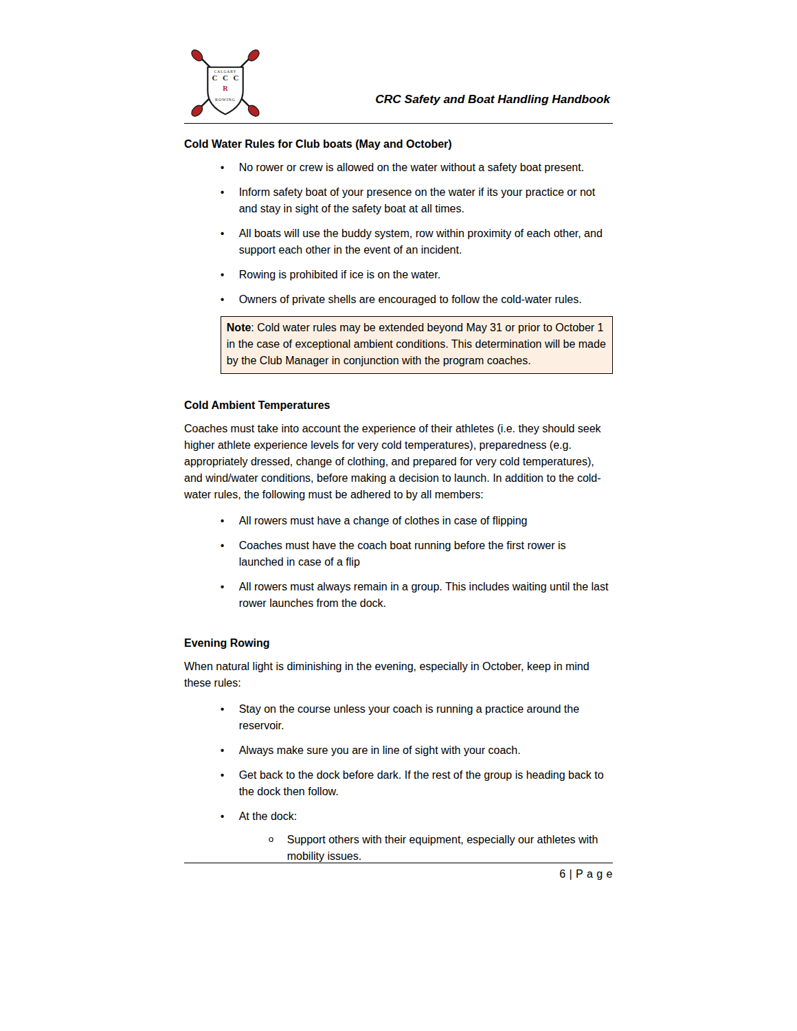C C C R ROWING CALGARY
CRC Safety and Boat Handling Handbook
Cold Water Rules for Club boats (May and October)
No rower or crew is allowed on the water without a safety boat present.
Inform safety boat of your presence on the water if its your practice or not and stay in sight of the safety boat at all times.
All boats will use the buddy system, row within proximity of each other, and support each other in the event of an incident.
Rowing is prohibited if ice is on the water.
Owners of private shells are encouraged to follow the cold-water rules.
Note: Cold water rules may be extended beyond May 31 or prior to October 1 in the case of exceptional ambient conditions. This determination will be made by the Club Manager in conjunction with the program coaches.
Cold Ambient Temperatures
Coaches must take into account the experience of their athletes (i.e. they should seek higher athlete experience levels for very cold temperatures), preparedness (e.g. appropriately dressed, change of clothing, and prepared for very cold temperatures), and wind/water conditions, before making a decision to launch. In addition to the cold-water rules, the following must be adhered to by all members:
All rowers must have a change of clothes in case of flipping
Coaches must have the coach boat running before the first rower is launched in case of a flip
All rowers must always remain in a group. This includes waiting until the last rower launches from the dock.
Evening Rowing
When natural light is diminishing in the evening, especially in October, keep in mind these rules:
Stay on the course unless your coach is running a practice around the reservoir.
Always make sure you are in line of sight with your coach.
Get back to the dock before dark. If the rest of the group is heading back to the dock then follow.
At the dock:
Support others with their equipment, especially our athletes with mobility issues.
6 | P a g e